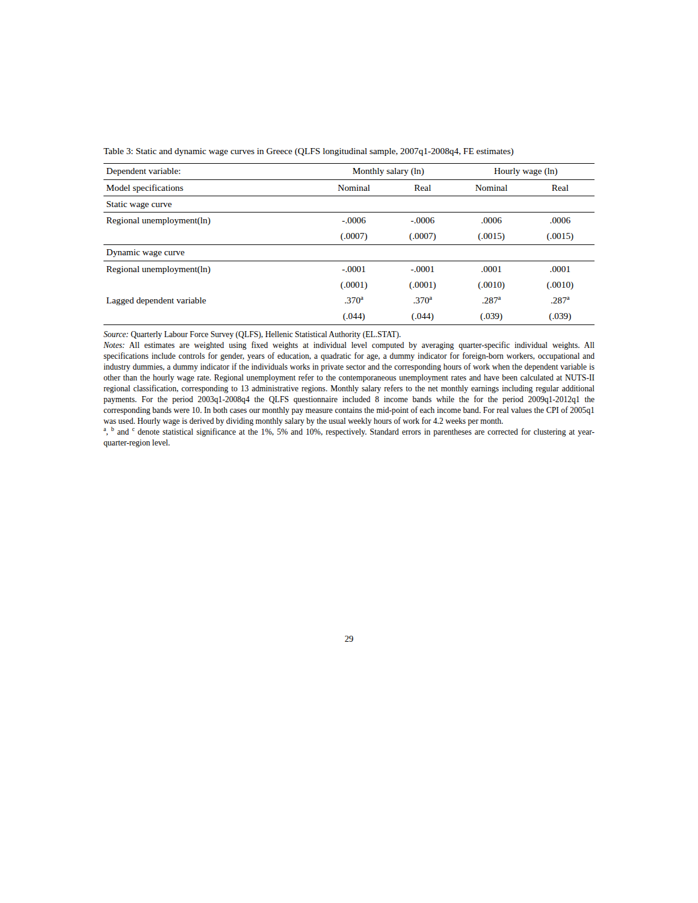Table 3: Static and dynamic wage curves in Greece (QLFS longitudinal sample, 2007q1-2008q4, FE estimates)
| Dependent variable: | Monthly salary (ln) | Hourly wage (ln) |
| Model specifications | Nominal | Real | Nominal | Real |
| Static wage curve | | | | |
| Regional unemployment(ln) | -.0006 | -.0006 | .0006 | .0006 |
| | (.0007) | (.0007) | (.0015) | (.0015) |
| Dynamic wage curve | | | | |
| Regional unemployment(ln) | -.0001 | -.0001 | .0001 | .0001 |
| | (.0001) | (.0001) | (.0010) | (.0010) |
| Lagged dependent variable | .370 a | .370 a | .287 a | .287 a |
| | (.044) | (.044) | (.039) | (.039) |
Source: Quarterly Labour Force Survey (QLFS), Hellenic Statistical Authority (EL.STAT).
Notes: All estimates are weighted using fixed weights at individual level computed by averaging quarter-specific individual weights. All specifications include controls for gender, years of education, a quadratic for age, a dummy indicator for foreign-born workers, occupational and industry dummies, a dummy indicator if the individuals works in private sector and the corresponding hours of work when the dependent variable is other than the hourly wage rate. Regional unemployment refer to the contemporaneous unemployment rates and have been calculated at NUTS-II regional classification, corresponding to 13 administrative regions. Monthly salary refers to the net monthly earnings including regular additional payments. For the period 2003q1-2008q4 the QLFS questionnaire included 8 income bands while the for the period 2009q1-2012q1 the corresponding bands were 10. In both cases our monthly pay measure contains the mid-point of each income band. For real values the CPI of 2005q1 was used. Hourly wage is derived by dividing monthly salary by the usual weekly hours of work for 4.2 weeks per month.
a, b and c denote statistical significance at the 1%, 5% and 10%, respectively. Standard errors in parentheses are corrected for clustering at year-quarter-region level.
29